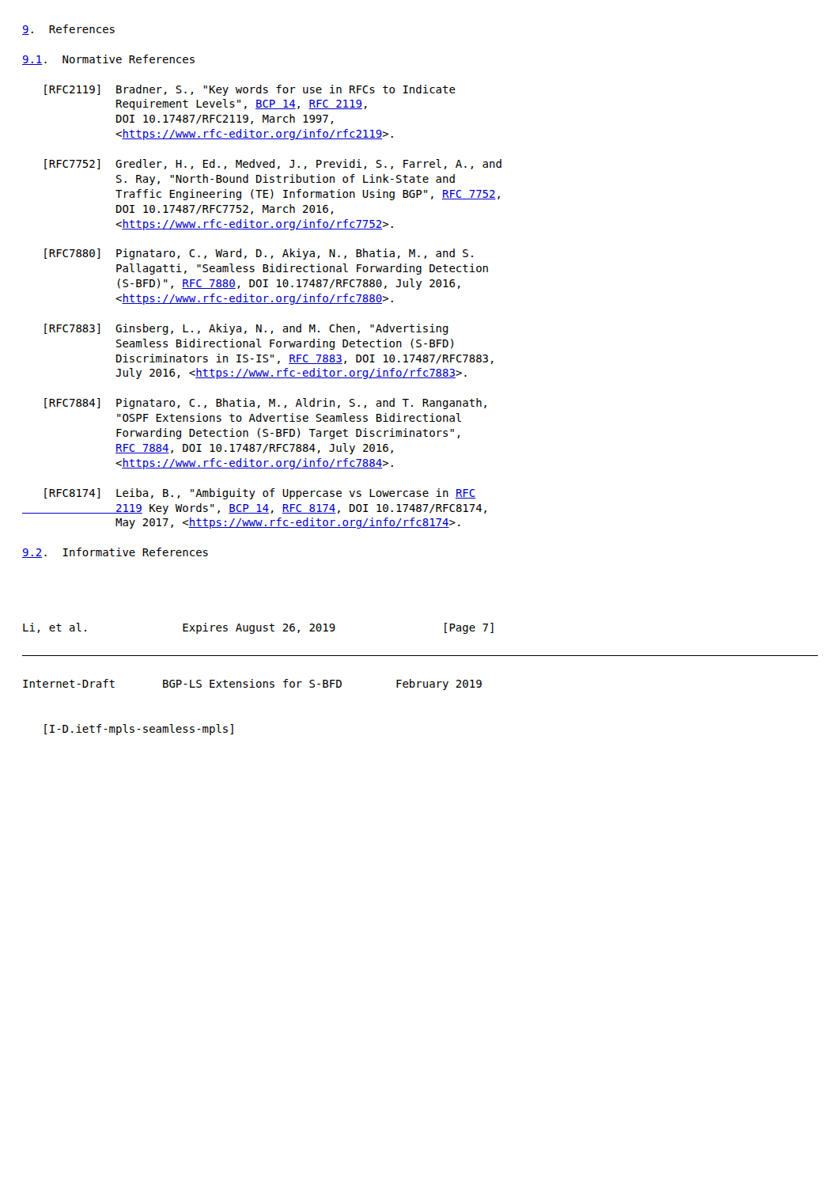9. References 9.1. Normative References [RFC2119] Bradner, S., "Key words for use in RFCs to Indicate Requirement Levels", BCP 14, RFC 2119, DOI 10.17487/RFC2119, March 1997, <https://www.rfc-editor.org/info/rfc2119>. [RFC7752] Gredler, H., Ed., Medved, J., Previdi, S., Farrel, A., and S. Ray, "North-Bound Distribution of Link-State and Traffic Engineering (TE) Information Using BGP", RFC 7752, DOI 10.17487/RFC7752, March 2016, <https://www.rfc-editor.org/info/rfc7752>. [RFC7880] Pignataro, C., Ward, D., Akiya, N., Bhatia, M., and S. Pallagatti, "Seamless Bidirectional Forwarding Detection (S-BFD)", RFC 7880, DOI 10.17487/RFC7880, July 2016, <https://www.rfc-editor.org/info/rfc7880>. [RFC7883] Ginsberg, L., Akiya, N., and M. Chen, "Advertising Seamless Bidirectional Forwarding Detection (S-BFD) Discriminators in IS-IS", RFC 7883, DOI 10.17487/RFC7883, July 2016, <https://www.rfc-editor.org/info/rfc7883>. [RFC7884] Pignataro, C., Bhatia, M., Aldrin, S., and T. Ranganath, "OSPF Extensions to Advertise Seamless Bidirectional Forwarding Detection (S-BFD) Target Discriminators", RFC 7884, DOI 10.17487/RFC7884, July 2016, <https://www.rfc-editor.org/info/rfc7884>. [RFC8174] Leiba, B., "Ambiguity of Uppercase vs Lowercase in RFC 2119 Key Words", BCP 14, RFC 8174, DOI 10.17487/RFC8174, May 2017, <https://www.rfc-editor.org/info/rfc8174>. 9.2. Informative References
Li, et al. Expires August 26, 2019 [Page 7]
Internet-Draft BGP-LS Extensions for S-BFD February 2019
[I-D.ietf-mpls-seamless-mpls]